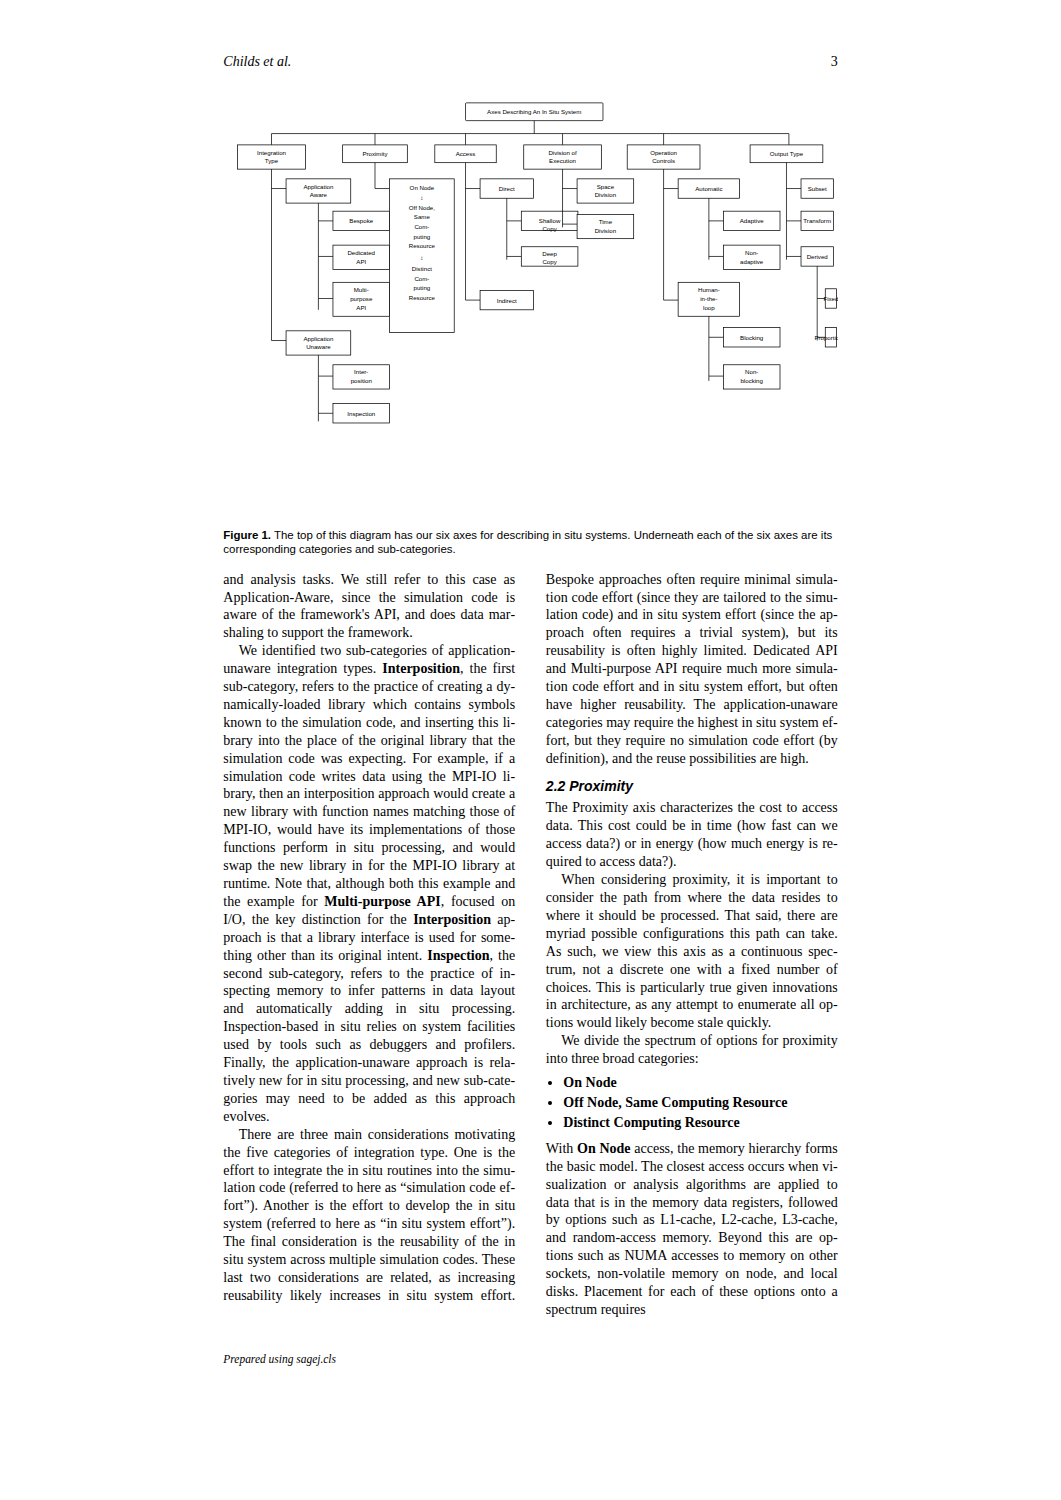Childs et al. 3
Axes Describing An In Situ System Integration Type Proximity Access Division of Execution Operation Controls Output Type Application Aware Bespoke Dedicated API Multi- purpose API Application Unaware Inter- position Inspection On Node ↕ Off Node, Same Com- puting Resource ↕ Distinct Com- puting Resource Direct Shallow Copy Deep Copy Indirect Space Division Time Division Automatic Adaptive Non- adaptive Human- in-the- loop Blocking Non- blocking Subset Transform Derived Fixed Proportional
Figure 1. The top of this diagram has our six axes for describing in situ systems. Underneath each of the six axes are its corresponding categories and sub-categories.
and analysis tasks. We still refer to this case as Application-Aware, since the simulation code is aware of the framework's API, and does data marshaling to support the framework.
We identified two sub-categories of application-unaware integration types. Interposition, the first sub-category, refers to the practice of creating a dynamically-loaded library which contains symbols known to the simulation code, and inserting this library into the place of the original library that the simulation code was expecting. For example, if a simulation code writes data using the MPI-IO library, then an interposition approach would create a new library with function names matching those of MPI-IO, would have its implementations of those functions perform in situ processing, and would swap the new library in for the MPI-IO library at runtime. Note that, although both this example and the example for Multi-purpose API, focused on I/O, the key distinction for the Interposition approach is that a library interface is used for something other than its original intent. Inspection, the second sub-category, refers to the practice of inspecting memory to infer patterns in data layout and automatically adding in situ processing. Inspection-based in situ relies on system facilities used by tools such as debuggers and profilers. Finally, the application-unaware approach is relatively new for in situ processing, and new sub-categories may need to be added as this approach evolves.
There are three main considerations motivating the five categories of integration type. One is the effort to integrate the in situ routines into the simulation code (referred to here as “simulation code effort”). Another is the effort to develop the in situ system (referred to here as “in situ system effort”). The final consideration is the reusability of the in situ system across multiple simulation codes. These last two considerations are related, as increasing reusability likely increases in situ system effort. Bespoke approaches often require minimal simulation code effort (since they are tailored to the simulation code) and in situ system effort (since the approach often requires a trivial system), but its reusability is often highly limited. Dedicated API and Multi-purpose API require much more simulation code effort and in situ system effort, but often have higher reusability. The application-unaware categories may require the highest in situ system effort, but they require no simulation code effort (by definition), and the reuse possibilities are high.
2.2 Proximity
The Proximity axis characterizes the cost to access data. This cost could be in time (how fast can we access data?) or in energy (how much energy is required to access data?).
When considering proximity, it is important to consider the path from where the data resides to where it should be processed. That said, there are myriad possible configurations this path can take. As such, we view this axis as a continuous spectrum, not a discrete one with a fixed number of choices. This is particularly true given innovations in architecture, as any attempt to enumerate all options would likely become stale quickly.
We divide the spectrum of options for proximity into three broad categories:
On Node
Off Node, Same Computing Resource
Distinct Computing Resource
With On Node access, the memory hierarchy forms the basic model. The closest access occurs when visualization or analysis algorithms are applied to data that is in the memory data registers, followed by options such as L1-cache, L2-cache, L3-cache, and random-access memory. Beyond this are options such as NUMA accesses to memory on other sockets, non-volatile memory on node, and local disks. Placement for each of these options onto a spectrum requires
Prepared using sagej.cls